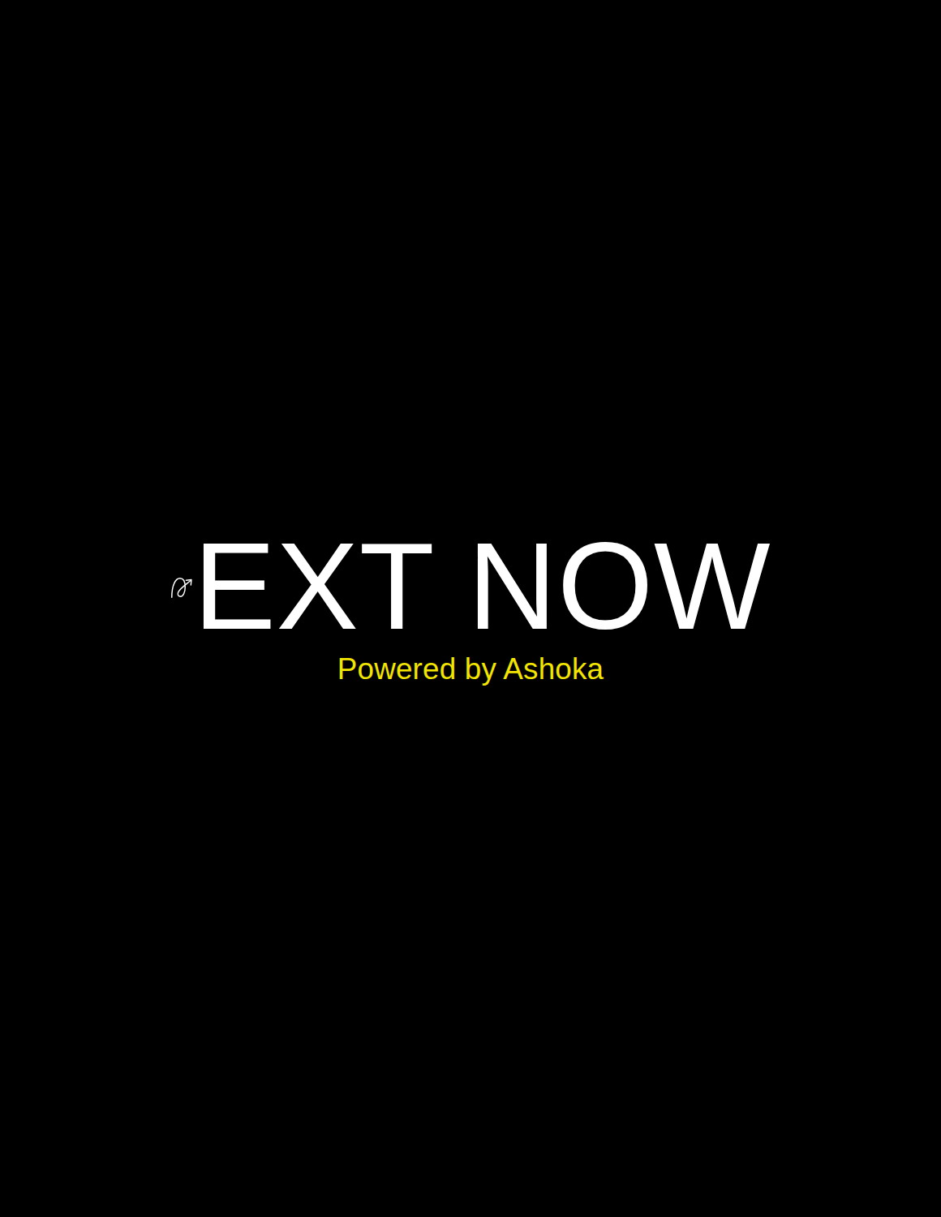EXT NOW
Powered by Ashoka